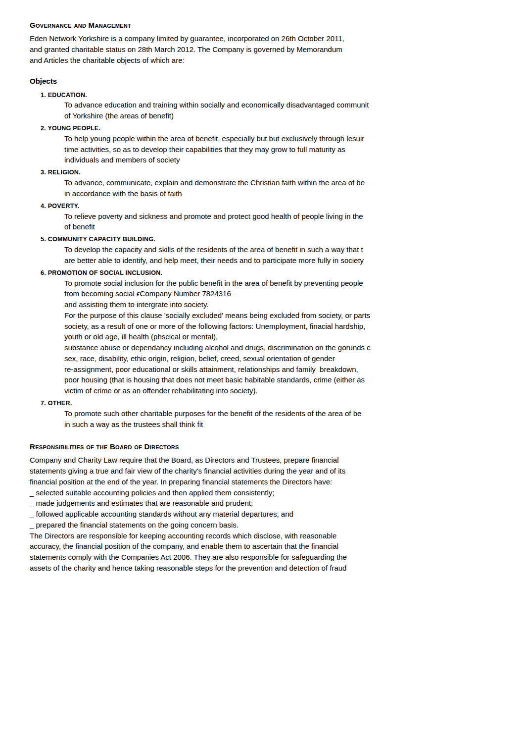Governance and Management
Eden Network Yorkshire is a company limited by guarantee, incorporated on 26th October 2011,
and granted charitable status on 28th March 2012. The Company is governed by Memorandum
and Articles the charitable objects of which are:
Objects
EDUCATION.
To advance education and training within socially and economically disadvantaged communit
of Yorkshire (the areas of benefit)
YOUNG PEOPLE.
To help young people within the area of benefit, especially but but exclusively through lesuir
time activities, so as to develop their capabilities that they may grow to full maturity as
individuals and members of society
RELIGION.
To advance, communicate, explain and demonstrate the Christian faith within the area of be
in accordance with the basis of faith
POVERTY.
To relieve poverty and sickness and promote and protect good health of people living in the
of benefit
COMMUNITY CAPACITY BUILDING.
To develop the capacity and skills of the residents of the area of benefit in such a way that t
are better able to identify, and help meet, their needs and to participate more fully in society
PROMOTION OF SOCIAL INCLUSION.
To promote social inclusion for the public benefit in the area of benefit by preventing people
from becoming social ϵCompany Number 7824316
and assisting them to intergrate into society.
For the purpose of this clause 'socially excluded' means being excluded from society, or parts
society, as a result of one or more of the following factors: Unemployment, finacial hardship,
youth or old age, ill health (phscical or mental),
substance abuse or dependancy including alcohol and drugs, discrimination on the gorunds c
sex, race, disability, ethic origin, religion, belief, creed, sexual orientation of gender
re-assignment, poor educational or skills attainment, relationships and family breakdown,
poor housing (that is housing that does not meet basic habitable standards, crime (either as
victim of crime or as an offender rehabilitating into society).
OTHER.
To promote such other charitable purposes for the benefit of the residents of the area of be
in such a way as the trustees shall think fit
Responsibilities of the Board of Directors
Company and Charity Law require that the Board, as Directors and Trustees, prepare financial
statements giving a true and fair view of the charity's financial activities during the year and of its
financial position at the end of the year. In preparing financial statements the Directors have:
selected suitable accounting policies and then applied them consistently;
made judgements and estimates that are reasonable and prudent;
followed applicable accounting standards without any material departures; and
prepared the financial statements on the going concern basis.
The Directors are responsible for keeping accounting records which disclose, with reasonable
accuracy, the financial position of the company, and enable them to ascertain that the financial
statements comply with the Companies Act 2006. They are also responsible for safeguarding the
assets of the charity and hence taking reasonable steps for the prevention and detection of fraud